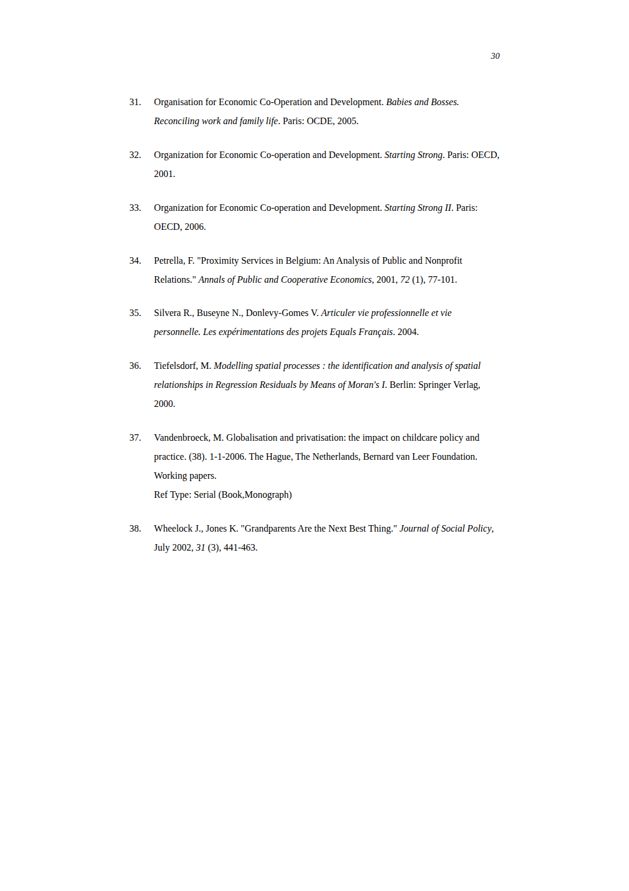30
31. Organisation for Economic Co-Operation and Development. Babies and Bosses. Reconciling work and family life. Paris: OCDE, 2005.
32. Organization for Economic Co-operation and Development. Starting Strong. Paris: OECD, 2001.
33. Organization for Economic Co-operation and Development. Starting Strong II. Paris: OECD, 2006.
34. Petrella, F. "Proximity Services in Belgium: An Analysis of Public and Nonprofit Relations." Annals of Public and Cooperative Economics, 2001, 72 (1), 77-101.
35. Silvera R., Buseyne N., Donlevy-Gomes V. Articuler vie professionnelle et vie personnelle. Les expérimentations des projets Equals Français. 2004.
36. Tiefelsdorf, M. Modelling spatial processes : the identification and analysis of spatial relationships in Regression Residuals by Means of Moran's I. Berlin: Springer Verlag, 2000.
37. Vandenbroeck, M. Globalisation and privatisation: the impact on childcare policy and practice. (38). 1-1-2006. The Hague, The Netherlands, Bernard van Leer Foundation. Working papers. Ref Type: Serial (Book,Monograph)
38. Wheelock J., Jones K. "Grandparents Are the Next Best Thing." Journal of Social Policy, July 2002, 31 (3), 441-463.